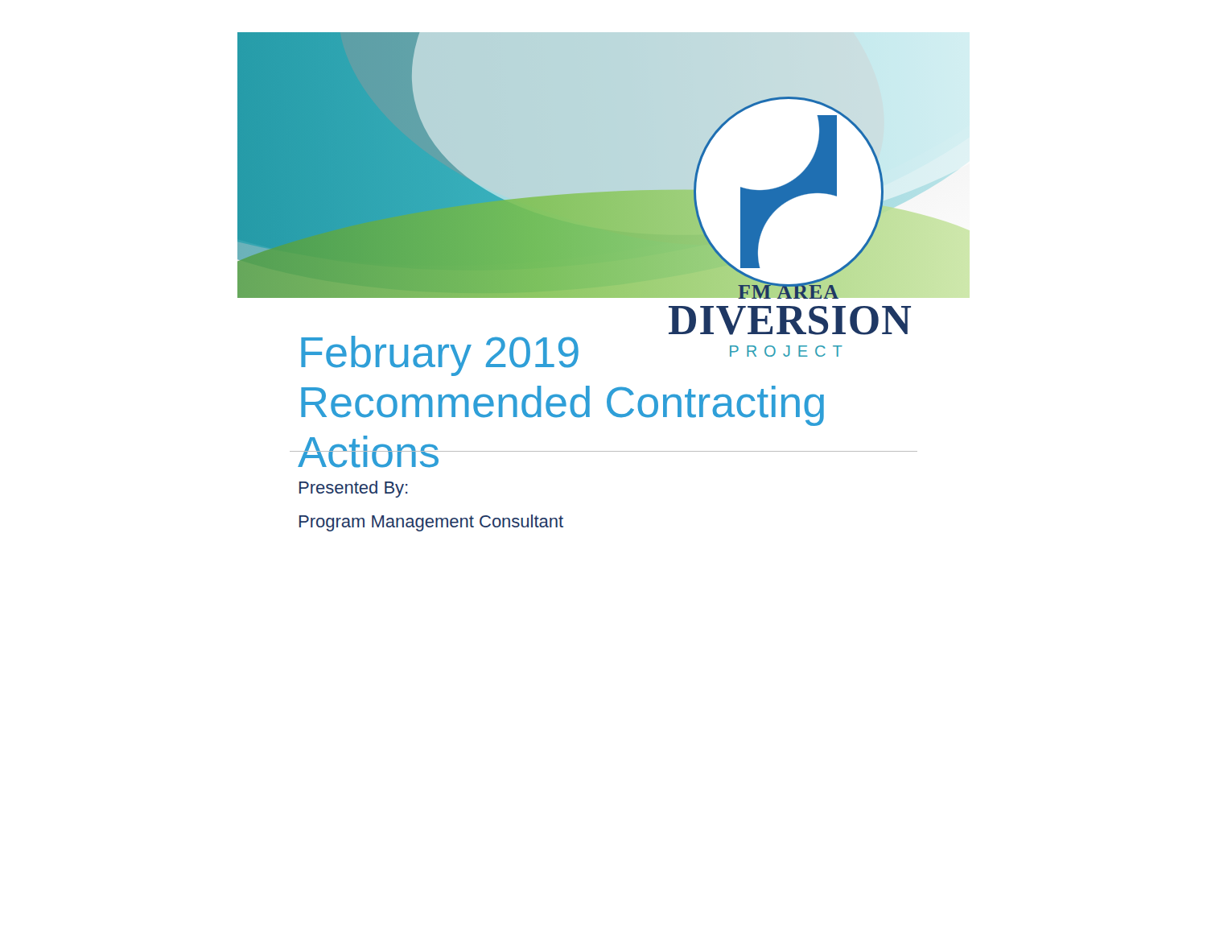FM AREA
DIVERSION
PROJECT
February 2019
Recommended Contracting
Actions
Presented By:
Program Management Consultant